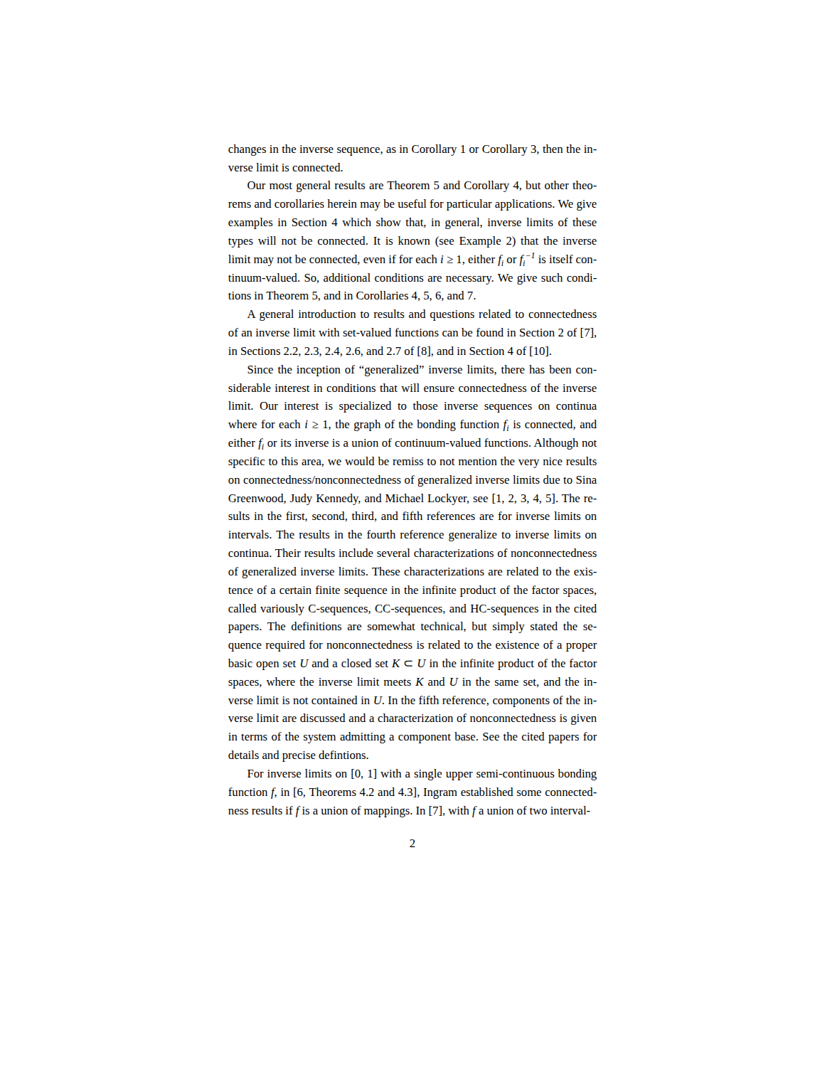changes in the inverse sequence, as in Corollary 1 or Corollary 3, then the inverse limit is connected.
Our most general results are Theorem 5 and Corollary 4, but other theorems and corollaries herein may be useful for particular applications. We give examples in Section 4 which show that, in general, inverse limits of these types will not be connected. It is known (see Example 2) that the inverse limit may not be connected, even if for each i ≥ 1, either fi or fi−1 is itself continuum-valued. So, additional conditions are necessary. We give such conditions in Theorem 5, and in Corollaries 4, 5, 6, and 7.
A general introduction to results and questions related to connectedness of an inverse limit with set-valued functions can be found in Section 2 of [7], in Sections 2.2, 2.3, 2.4, 2.6, and 2.7 of [8], and in Section 4 of [10].
Since the inception of “generalized” inverse limits, there has been considerable interest in conditions that will ensure connectedness of the inverse limit. Our interest is specialized to those inverse sequences on continua where for each i ≥ 1, the graph of the bonding function fi is connected, and either fi or its inverse is a union of continuum-valued functions. Although not specific to this area, we would be remiss to not mention the very nice results on connectedness/nonconnectedness of generalized inverse limits due to Sina Greenwood, Judy Kennedy, and Michael Lockyer, see [1, 2, 3, 4, 5]. The results in the first, second, third, and fifth references are for inverse limits on intervals. The results in the fourth reference generalize to inverse limits on continua. Their results include several characterizations of nonconnectedness of generalized inverse limits. These characterizations are related to the existence of a certain finite sequence in the infinite product of the factor spaces, called variously C-sequences, CC-sequences, and HC-sequences in the cited papers. The definitions are somewhat technical, but simply stated the sequence required for nonconnectedness is related to the existence of a proper basic open set U and a closed set K ⊂ U in the infinite product of the factor spaces, where the inverse limit meets K and U in the same set, and the inverse limit is not contained in U. In the fifth reference, components of the inverse limit are discussed and a characterization of nonconnectedness is given in terms of the system admitting a component base. See the cited papers for details and precise defintions.
For inverse limits on [0, 1] with a single upper semi-continuous bonding function f, in [6, Theorems 4.2 and 4.3], Ingram established some connectedness results if f is a union of mappings. In [7], with f a union of two interval-
2